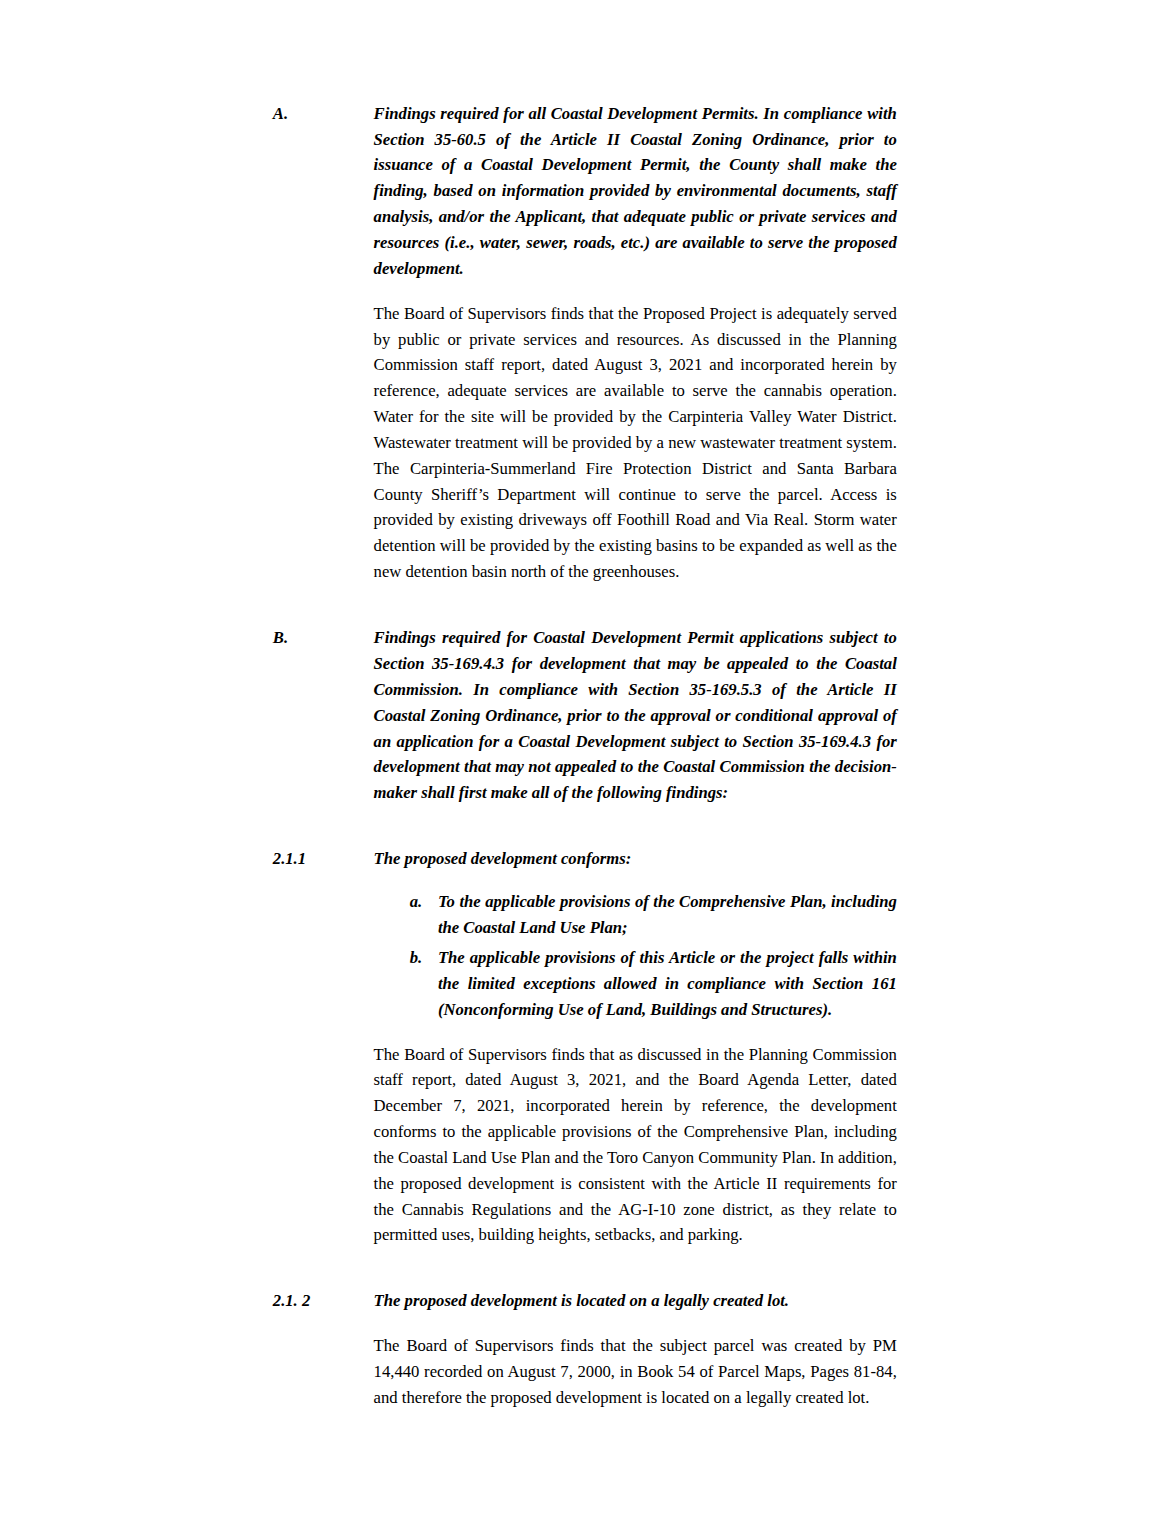A.
Findings required for all Coastal Development Permits. In compliance with Section 35-60.5 of the Article II Coastal Zoning Ordinance, prior to issuance of a Coastal Development Permit, the County shall make the finding, based on information provided by environmental documents, staff analysis, and/or the Applicant, that adequate public or private services and resources (i.e., water, sewer, roads, etc.) are available to serve the proposed development.
The Board of Supervisors finds that the Proposed Project is adequately served by public or private services and resources. As discussed in the Planning Commission staff report, dated August 3, 2021 and incorporated herein by reference, adequate services are available to serve the cannabis operation. Water for the site will be provided by the Carpinteria Valley Water District. Wastewater treatment will be provided by a new wastewater treatment system. The Carpinteria-Summerland Fire Protection District and Santa Barbara County Sheriff’s Department will continue to serve the parcel. Access is provided by existing driveways off Foothill Road and Via Real. Storm water detention will be provided by the existing basins to be expanded as well as the new detention basin north of the greenhouses.
B.
Findings required for Coastal Development Permit applications subject to Section 35-169.4.3 for development that may be appealed to the Coastal Commission. In compliance with Section 35-169.5.3 of the Article II Coastal Zoning Ordinance, prior to the approval or conditional approval of an application for a Coastal Development subject to Section 35-169.4.3 for development that may not appealed to the Coastal Commission the decision-maker shall first make all of the following findings:
2.1.1
The proposed development conforms:
To the applicable provisions of the Comprehensive Plan, including the Coastal Land Use Plan;
The applicable provisions of this Article or the project falls within the limited exceptions allowed in compliance with Section 161 (Nonconforming Use of Land, Buildings and Structures).
The Board of Supervisors finds that as discussed in the Planning Commission staff report, dated August 3, 2021, and the Board Agenda Letter, dated December 7, 2021, incorporated herein by reference, the development conforms to the applicable provisions of the Comprehensive Plan, including the Coastal Land Use Plan and the Toro Canyon Community Plan. In addition, the proposed development is consistent with the Article II requirements for the Cannabis Regulations and the AG-I-10 zone district, as they relate to permitted uses, building heights, setbacks, and parking.
2.1. 2
The proposed development is located on a legally created lot.
The Board of Supervisors finds that the subject parcel was created by PM 14,440 recorded on August 7, 2000, in Book 54 of Parcel Maps, Pages 81-84, and therefore the proposed development is located on a legally created lot.